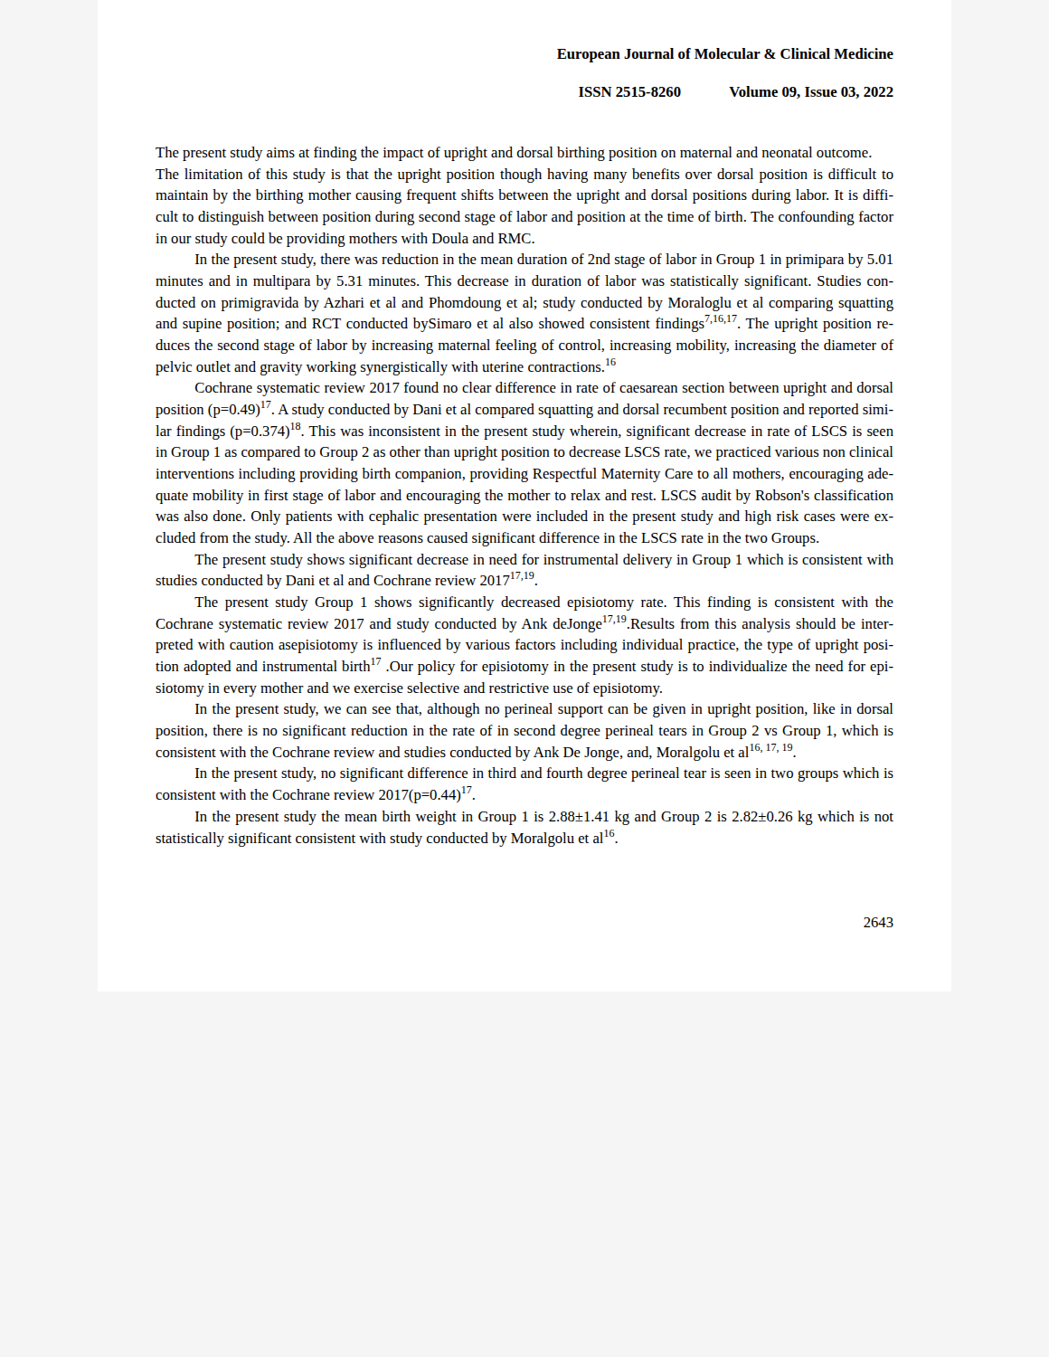European Journal of Molecular & Clinical Medicine
ISSN 2515-8260 Volume 09, Issue 03, 2022
The present study aims at finding the impact of upright and dorsal birthing position on maternal and neonatal outcome.
The limitation of this study is that the upright position though having many benefits over dorsal position is difficult to maintain by the birthing mother causing frequent shifts between the upright and dorsal positions during labor. It is difficult to distinguish between position during second stage of labor and position at the time of birth. The confounding factor in our study could be providing mothers with Doula and RMC.
In the present study, there was reduction in the mean duration of 2nd stage of labor in Group 1 in primipara by 5.01 minutes and in multipara by 5.31 minutes. This decrease in duration of labor was statistically significant. Studies conducted on primigravida by Azhari et al and Phomdoung et al; study conducted by Moraloglu et al comparing squatting and supine position; and RCT conducted bySimaro et al also showed consistent findings7,16,17. The upright position reduces the second stage of labor by increasing maternal feeling of control, increasing mobility, increasing the diameter of pelvic outlet and gravity working synergistically with uterine contractions.16
Cochrane systematic review 2017 found no clear difference in rate of caesarean section between upright and dorsal position (p=0.49)17. A study conducted by Dani et al compared squatting and dorsal recumbent position and reported similar findings (p=0.374)18. This was inconsistent in the present study wherein, significant decrease in rate of LSCS is seen in Group 1 as compared to Group 2 as other than upright position to decrease LSCS rate, we practiced various non clinical interventions including providing birth companion, providing Respectful Maternity Care to all mothers, encouraging adequate mobility in first stage of labor and encouraging the mother to relax and rest. LSCS audit by Robson's classification was also done. Only patients with cephalic presentation were included in the present study and high risk cases were excluded from the study. All the above reasons caused significant difference in the LSCS rate in the two Groups.
The present study shows significant decrease in need for instrumental delivery in Group 1 which is consistent with studies conducted by Dani et al and Cochrane review 201717,19.
The present study Group 1 shows significantly decreased episiotomy rate. This finding is consistent with the Cochrane systematic review 2017 and study conducted by Ank deJonge17,19.Results from this analysis should be interpreted with caution asepisiotomy is influenced by various factors including individual practice, the type of upright position adopted and instrumental birth17 .Our policy for episiotomy in the present study is to individualize the need for episiotomy in every mother and we exercise selective and restrictive use of episiotomy.
In the present study, we can see that, although no perineal support can be given in upright position, like in dorsal position, there is no significant reduction in the rate of in second degree perineal tears in Group 2 vs Group 1, which is consistent with the Cochrane review and studies conducted by Ank De Jonge, and, Moralgolu et al16, 17, 19.
In the present study, no significant difference in third and fourth degree perineal tear is seen in two groups which is consistent with the Cochrane review 2017(p=0.44)17.
In the present study the mean birth weight in Group 1 is 2.88±1.41 kg and Group 2 is 2.82±0.26 kg which is not statistically significant consistent with study conducted by Moralgolu et al16.
2643